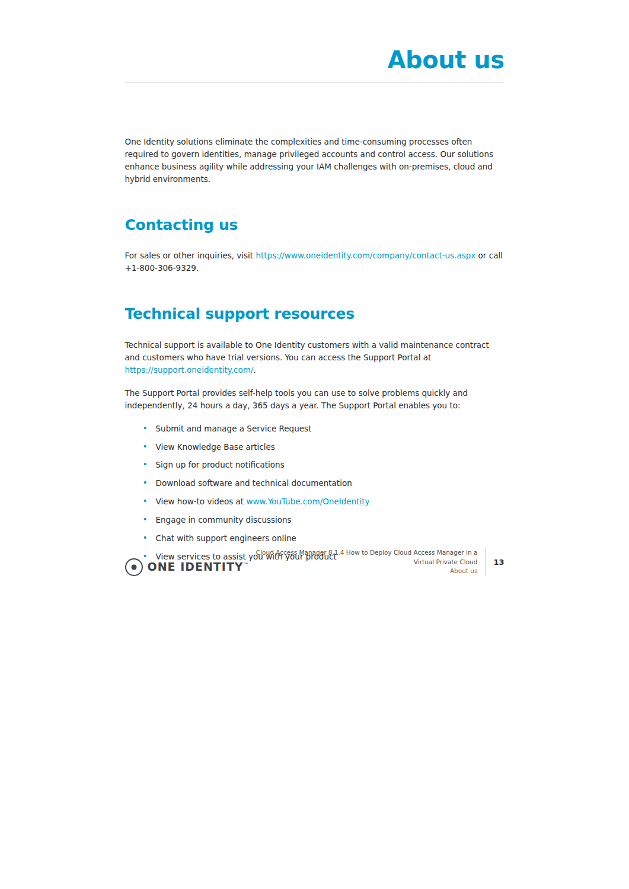About us
One Identity solutions eliminate the complexities and time-consuming processes often required to govern identities, manage privileged accounts and control access. Our solutions enhance business agility while addressing your IAM challenges with on-premises, cloud and hybrid environments.
Contacting us
For sales or other inquiries, visit https://www.oneidentity.com/company/contact-us.aspx or call +1-800-306-9329.
Technical support resources
Technical support is available to One Identity customers with a valid maintenance contract and customers who have trial versions. You can access the Support Portal at https://support.oneidentity.com/.
The Support Portal provides self-help tools you can use to solve problems quickly and independently, 24 hours a day, 365 days a year. The Support Portal enables you to:
Submit and manage a Service Request
View Knowledge Base articles
Sign up for product notifications
Download software and technical documentation
View how-to videos at www.YouTube.com/OneIdentity
Engage in community discussions
Chat with support engineers online
View services to assist you with your product
ONE IDENTITY™
Cloud Access Manager 8.1.4 How to Deploy Cloud Access Manager in a
Virtual Private Cloud
About us
13